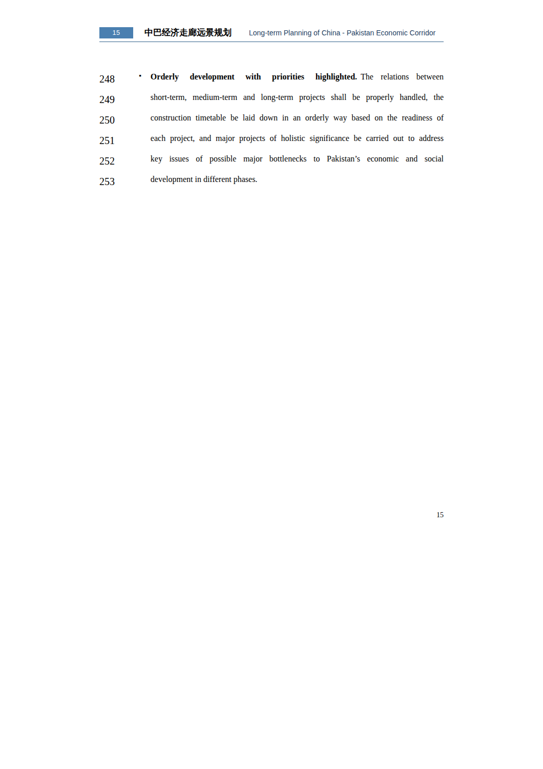15
中巴经济走廊远景规划
Long-term Planning of China - Pakistan Economic Corridor
248
▪
Orderly development with priorities highlighted. The relations between
249
short-term, medium-term and long-term projects shall be properly handled, the
250
construction timetable be laid down in an orderly way based on the readiness of
251
each project, and major projects of holistic significance be carried out to address
252
key issues of possible major bottlenecks to Pakistan’s economic and social
253
development in different phases.
15